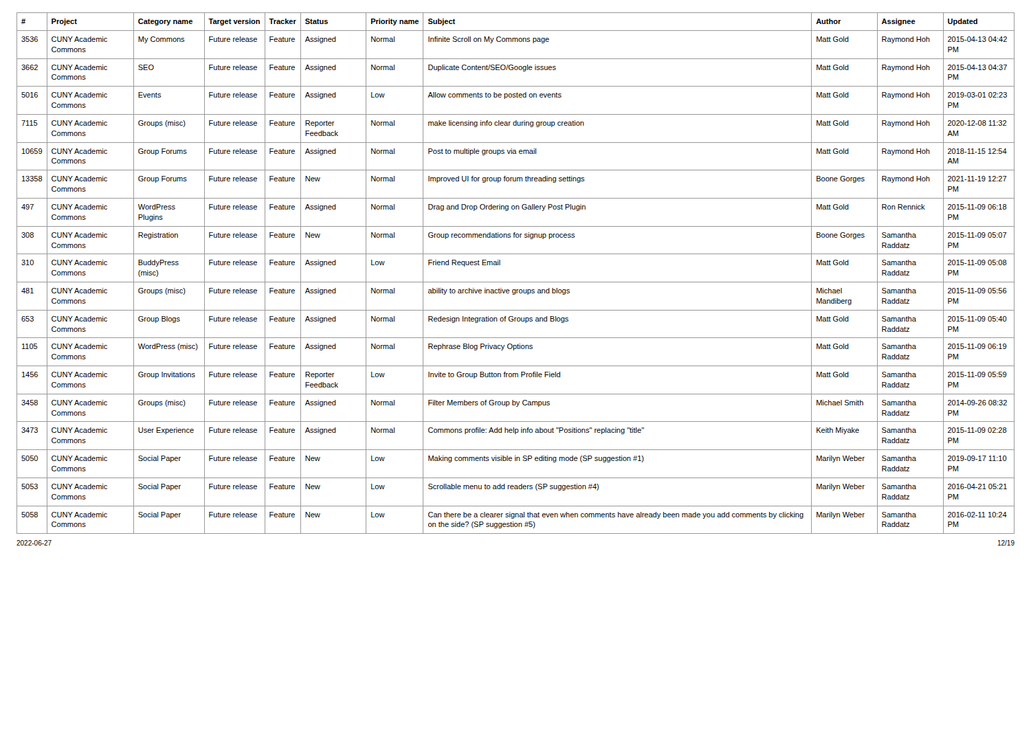| # | Project | Category name | Target version | Tracker | Status | Priority name | Subject | Author | Assignee | Updated |
| --- | --- | --- | --- | --- | --- | --- | --- | --- | --- | --- |
| 3536 | CUNY Academic Commons | My Commons | Future release | Feature | Assigned | Normal | Infinite Scroll on My Commons page | Matt Gold | Raymond Hoh | 2015-04-13 04:42 PM |
| 3662 | CUNY Academic Commons | SEO | Future release | Feature | Assigned | Normal | Duplicate Content/SEO/Google issues | Matt Gold | Raymond Hoh | 2015-04-13 04:37 PM |
| 5016 | CUNY Academic Commons | Events | Future release | Feature | Assigned | Low | Allow comments to be posted on events | Matt Gold | Raymond Hoh | 2019-03-01 02:23 PM |
| 7115 | CUNY Academic Commons | Groups (misc) | Future release | Feature | Reporter Feedback | Normal | make licensing info clear during group creation | Matt Gold | Raymond Hoh | 2020-12-08 11:32 AM |
| 10659 | CUNY Academic Commons | Group Forums | Future release | Feature | Assigned | Normal | Post to multiple groups via email | Matt Gold | Raymond Hoh | 2018-11-15 12:54 AM |
| 13358 | CUNY Academic Commons | Group Forums | Future release | Feature | New | Normal | Improved UI for group forum threading settings | Boone Gorges | Raymond Hoh | 2021-11-19 12:27 PM |
| 497 | CUNY Academic Commons | WordPress Plugins | Future release | Feature | Assigned | Normal | Drag and Drop Ordering on Gallery Post Plugin | Matt Gold | Ron Rennick | 2015-11-09 06:18 PM |
| 308 | CUNY Academic Commons | Registration | Future release | Feature | New | Normal | Group recommendations for signup process | Boone Gorges | Samantha Raddatz | 2015-11-09 05:07 PM |
| 310 | CUNY Academic Commons | BuddyPress (misc) | Future release | Feature | Assigned | Low | Friend Request Email | Matt Gold | Samantha Raddatz | 2015-11-09 05:08 PM |
| 481 | CUNY Academic Commons | Groups (misc) | Future release | Feature | Assigned | Normal | ability to archive inactive groups and blogs | Michael Mandiberg | Samantha Raddatz | 2015-11-09 05:56 PM |
| 653 | CUNY Academic Commons | Group Blogs | Future release | Feature | Assigned | Normal | Redesign Integration of Groups and Blogs | Matt Gold | Samantha Raddatz | 2015-11-09 05:40 PM |
| 1105 | CUNY Academic Commons | WordPress (misc) | Future release | Feature | Assigned | Normal | Rephrase Blog Privacy Options | Matt Gold | Samantha Raddatz | 2015-11-09 06:19 PM |
| 1456 | CUNY Academic Commons | Group Invitations | Future release | Feature | Reporter Feedback | Low | Invite to Group Button from Profile Field | Matt Gold | Samantha Raddatz | 2015-11-09 05:59 PM |
| 3458 | CUNY Academic Commons | Groups (misc) | Future release | Feature | Assigned | Normal | Filter Members of Group by Campus | Michael Smith | Samantha Raddatz | 2014-09-26 08:32 PM |
| 3473 | CUNY Academic Commons | User Experience | Future release | Feature | Assigned | Normal | Commons profile: Add help info about "Positions" replacing "title" | Keith Miyake | Samantha Raddatz | 2015-11-09 02:28 PM |
| 5050 | CUNY Academic Commons | Social Paper | Future release | Feature | New | Low | Making comments visible in SP editing mode (SP suggestion #1) | Marilyn Weber | Samantha Raddatz | 2019-09-17 11:10 PM |
| 5053 | CUNY Academic Commons | Social Paper | Future release | Feature | New | Low | Scrollable menu to add readers (SP suggestion #4) | Marilyn Weber | Samantha Raddatz | 2016-04-21 05:21 PM |
| 5058 | CUNY Academic Commons | Social Paper | Future release | Feature | New | Low | Can there be a clearer signal that even when comments have already been made you add comments by clicking on the side? (SP suggestion #5) | Marilyn Weber | Samantha Raddatz | 2016-02-11 10:24 PM |
2022-06-27 12/19